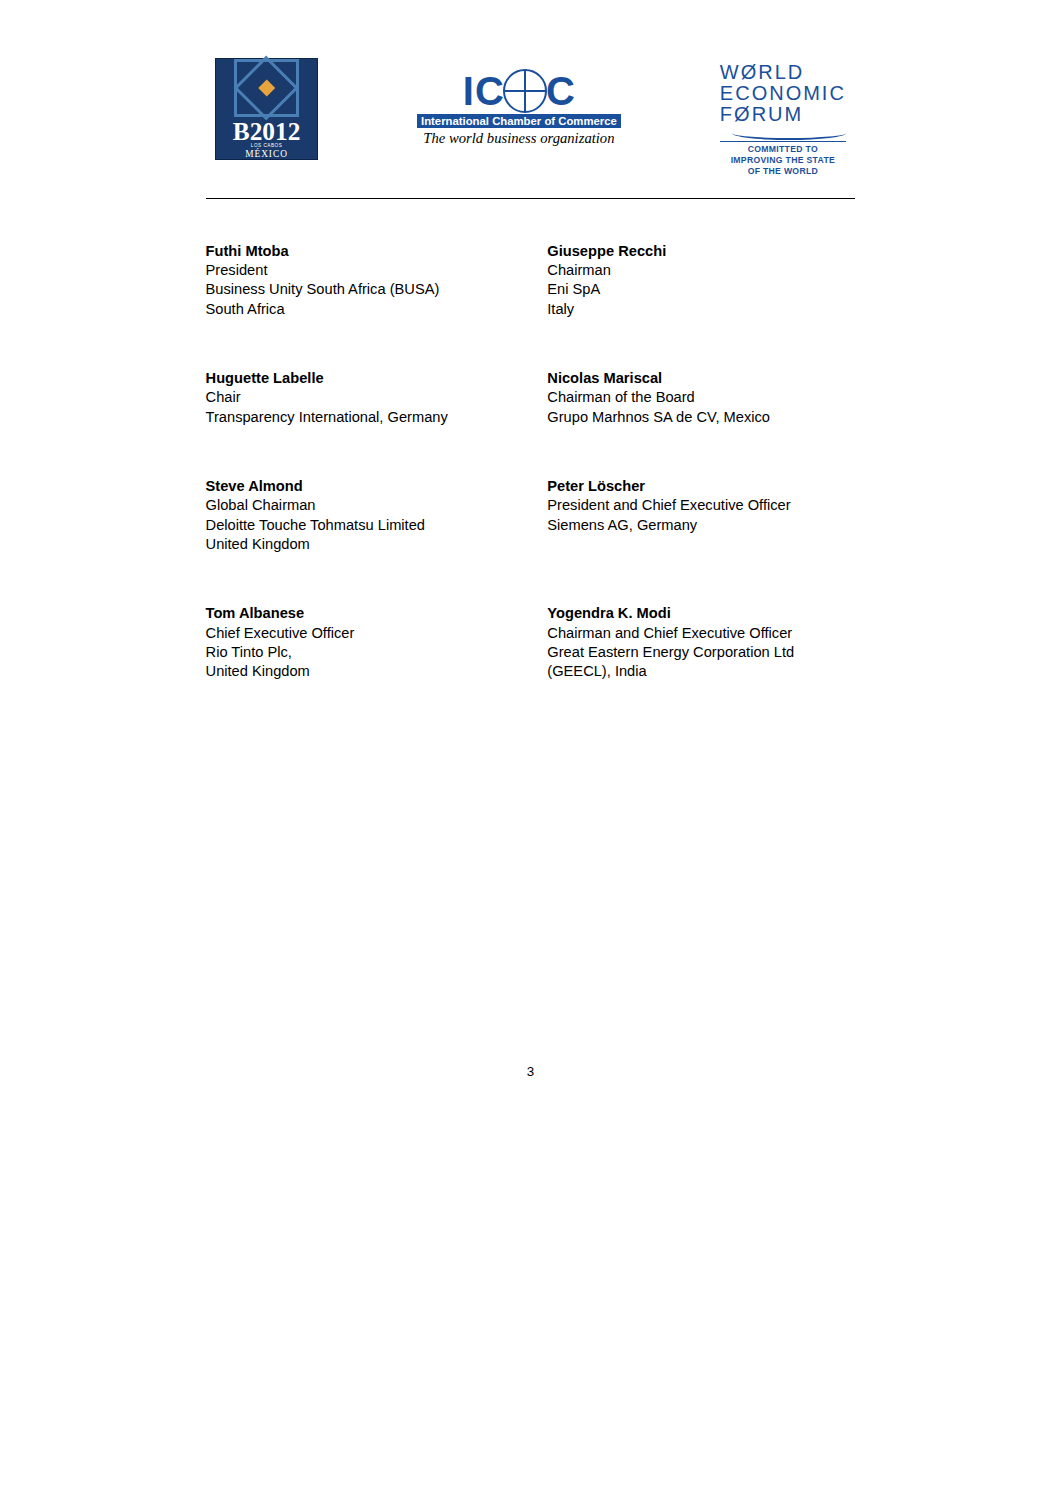B2012
LOS CABOS
MÉXICO
IC C
International Chamber of Commerce
The world business organization
WØRLD
ECONOMIC
FØRUM
COMMITTED TO
IMPROVING THE STATE
OF THE WORLD
Futhi Mtoba
President
Business Unity South Africa (BUSA)
South Africa
Giuseppe Recchi
Chairman
Eni SpA
Italy
Huguette Labelle
Chair
Transparency International, Germany
Nicolas Mariscal
Chairman of the Board
Grupo Marhnos SA de CV, Mexico
Steve Almond
Global Chairman
Deloitte Touche Tohmatsu Limited
United Kingdom
Peter Löscher
President and Chief Executive Officer
Siemens AG, Germany
Tom Albanese
Chief Executive Officer
Rio Tinto Plc,
United Kingdom
Yogendra K. Modi
Chairman and Chief Executive Officer
Great Eastern Energy Corporation Ltd
(GEECL), India
3